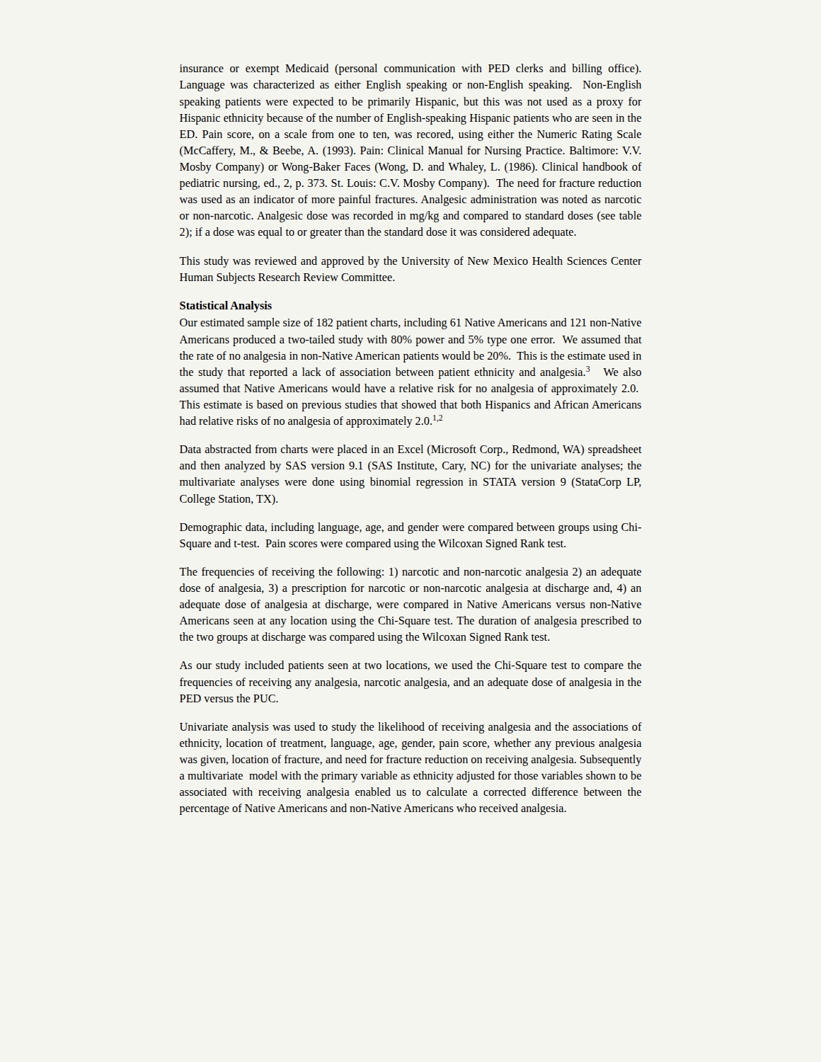insurance or exempt Medicaid (personal communication with PED clerks and billing office). Language was characterized as either English speaking or non-English speaking. Non-English speaking patients were expected to be primarily Hispanic, but this was not used as a proxy for Hispanic ethnicity because of the number of English-speaking Hispanic patients who are seen in the ED. Pain score, on a scale from one to ten, was recored, using either the Numeric Rating Scale (McCaffery, M., & Beebe, A. (1993). Pain: Clinical Manual for Nursing Practice. Baltimore: V.V. Mosby Company) or Wong-Baker Faces (Wong, D. and Whaley, L. (1986). Clinical handbook of pediatric nursing, ed., 2, p. 373. St. Louis: C.V. Mosby Company). The need for fracture reduction was used as an indicator of more painful fractures. Analgesic administration was noted as narcotic or non-narcotic. Analgesic dose was recorded in mg/kg and compared to standard doses (see table 2); if a dose was equal to or greater than the standard dose it was considered adequate.
This study was reviewed and approved by the University of New Mexico Health Sciences Center Human Subjects Research Review Committee.
Statistical Analysis
Our estimated sample size of 182 patient charts, including 61 Native Americans and 121 non-Native Americans produced a two-tailed study with 80% power and 5% type one error. We assumed that the rate of no analgesia in non-Native American patients would be 20%. This is the estimate used in the study that reported a lack of association between patient ethnicity and analgesia.3 We also assumed that Native Americans would have a relative risk for no analgesia of approximately 2.0. This estimate is based on previous studies that showed that both Hispanics and African Americans had relative risks of no analgesia of approximately 2.0.1,2
Data abstracted from charts were placed in an Excel (Microsoft Corp., Redmond, WA) spreadsheet and then analyzed by SAS version 9.1 (SAS Institute, Cary, NC) for the univariate analyses; the multivariate analyses were done using binomial regression in STATA version 9 (StataCorp LP, College Station, TX).
Demographic data, including language, age, and gender were compared between groups using Chi-Square and t-test. Pain scores were compared using the Wilcoxan Signed Rank test.
The frequencies of receiving the following: 1) narcotic and non-narcotic analgesia 2) an adequate dose of analgesia, 3) a prescription for narcotic or non-narcotic analgesia at discharge and, 4) an adequate dose of analgesia at discharge, were compared in Native Americans versus non-Native Americans seen at any location using the Chi-Square test. The duration of analgesia prescribed to the two groups at discharge was compared using the Wilcoxan Signed Rank test.
As our study included patients seen at two locations, we used the Chi-Square test to compare the frequencies of receiving any analgesia, narcotic analgesia, and an adequate dose of analgesia in the PED versus the PUC.
Univariate analysis was used to study the likelihood of receiving analgesia and the associations of ethnicity, location of treatment, language, age, gender, pain score, whether any previous analgesia was given, location of fracture, and need for fracture reduction on receiving analgesia. Subsequently a multivariate model with the primary variable as ethnicity adjusted for those variables shown to be associated with receiving analgesia enabled us to calculate a corrected difference between the percentage of Native Americans and non-Native Americans who received analgesia.